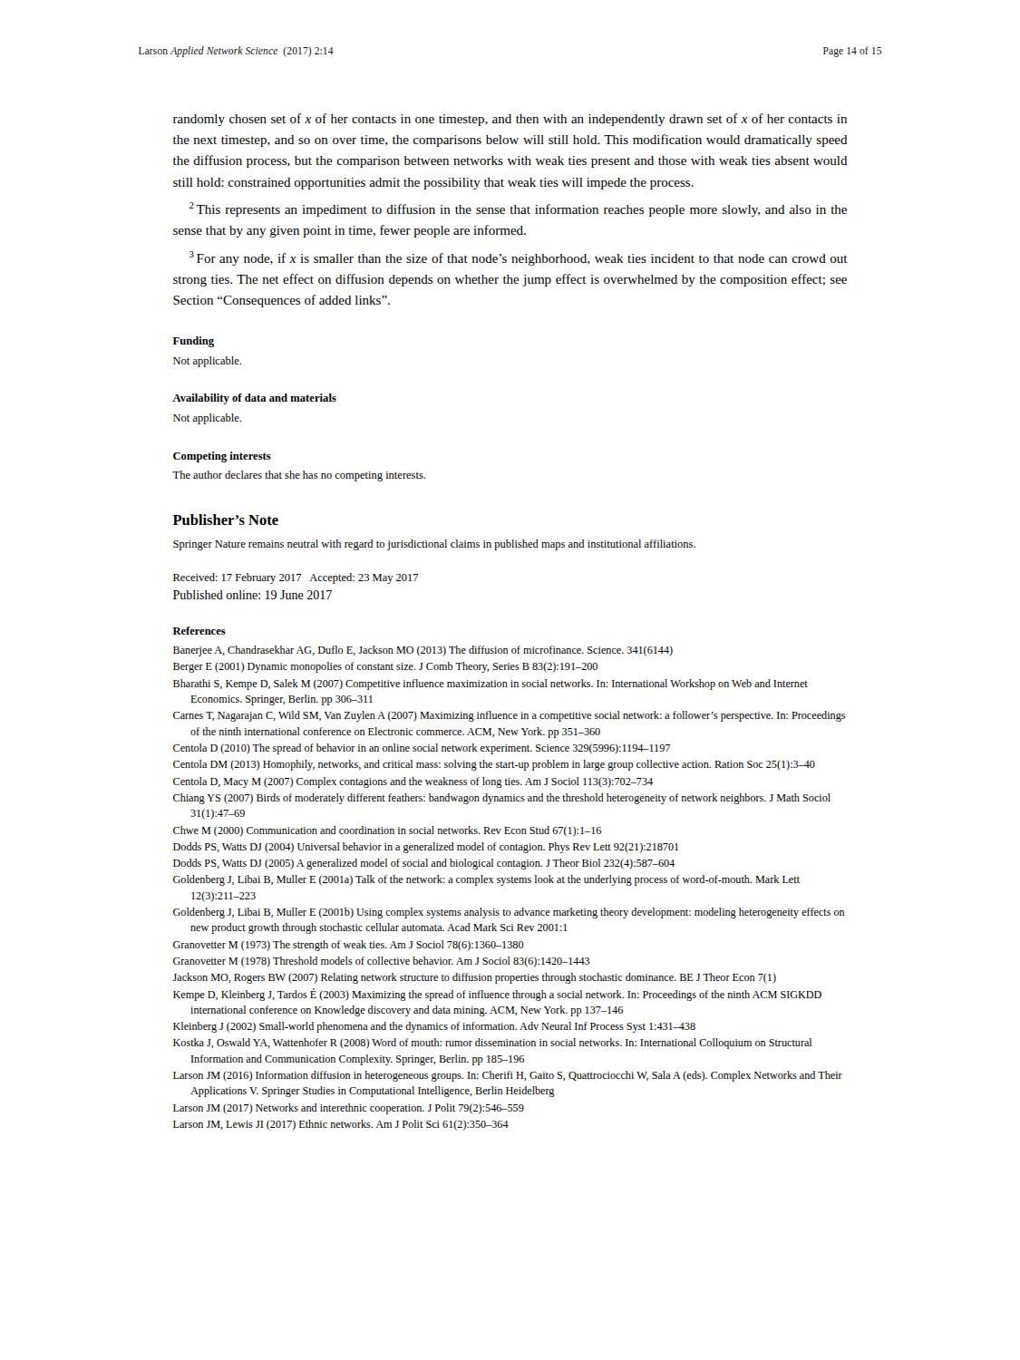Larson Applied Network Science (2017) 2:14
Page 14 of 15
randomly chosen set of x of her contacts in one timestep, and then with an independently drawn set of x of her contacts in the next timestep, and so on over time, the comparisons below will still hold. This modification would dramatically speed the diffusion process, but the comparison between networks with weak ties present and those with weak ties absent would still hold: constrained opportunities admit the possibility that weak ties will impede the process.
2 This represents an impediment to diffusion in the sense that information reaches people more slowly, and also in the sense that by any given point in time, fewer people are informed.
3 For any node, if x is smaller than the size of that node’s neighborhood, weak ties incident to that node can crowd out strong ties. The net effect on diffusion depends on whether the jump effect is overwhelmed by the composition effect; see Section “Consequences of added links”.
Funding
Not applicable.
Availability of data and materials
Not applicable.
Competing interests
The author declares that she has no competing interests.
Publisher’s Note
Springer Nature remains neutral with regard to jurisdictional claims in published maps and institutional affiliations.
Received: 17 February 2017 Accepted: 23 May 2017
Published online: 19 June 2017
References
Banerjee A, Chandrasekhar AG, Duflo E, Jackson MO (2013) The diffusion of microfinance. Science. 341(6144)
Berger E (2001) Dynamic monopolies of constant size. J Comb Theory, Series B 83(2):191–200
Bharathi S, Kempe D, Salek M (2007) Competitive influence maximization in social networks. In: International Workshop on Web and Internet Economics. Springer, Berlin. pp 306–311
Carnes T, Nagarajan C, Wild SM, Van Zuylen A (2007) Maximizing influence in a competitive social network: a follower’s perspective. In: Proceedings of the ninth international conference on Electronic commerce. ACM, New York. pp 351–360
Centola D (2010) The spread of behavior in an online social network experiment. Science 329(5996):1194–1197
Centola DM (2013) Homophily, networks, and critical mass: solving the start-up problem in large group collective action. Ration Soc 25(1):3–40
Centola D, Macy M (2007) Complex contagions and the weakness of long ties. Am J Sociol 113(3):702–734
Chiang YS (2007) Birds of moderately different feathers: bandwagon dynamics and the threshold heterogeneity of network neighbors. J Math Sociol 31(1):47–69
Chwe M (2000) Communication and coordination in social networks. Rev Econ Stud 67(1):1–16
Dodds PS, Watts DJ (2004) Universal behavior in a generalized model of contagion. Phys Rev Lett 92(21):218701
Dodds PS, Watts DJ (2005) A generalized model of social and biological contagion. J Theor Biol 232(4):587–604
Goldenberg J, Libai B, Muller E (2001a) Talk of the network: a complex systems look at the underlying process of word-of-mouth. Mark Lett 12(3):211–223
Goldenberg J, Libai B, Muller E (2001b) Using complex systems analysis to advance marketing theory development: modeling heterogeneity effects on new product growth through stochastic cellular automata. Acad Mark Sci Rev 2001:1
Granovetter M (1973) The strength of weak ties. Am J Sociol 78(6):1360–1380
Granovetter M (1978) Threshold models of collective behavior. Am J Sociol 83(6):1420–1443
Jackson MO, Rogers BW (2007) Relating network structure to diffusion properties through stochastic dominance. BE J Theor Econ 7(1)
Kempe D, Kleinberg J, Tardos É (2003) Maximizing the spread of influence through a social network. In: Proceedings of the ninth ACM SIGKDD international conference on Knowledge discovery and data mining. ACM, New York. pp 137–146
Kleinberg J (2002) Small-world phenomena and the dynamics of information. Adv Neural Inf Process Syst 1:431–438
Kostka J, Oswald YA, Wattenhofer R (2008) Word of mouth: rumor dissemination in social networks. In: International Colloquium on Structural Information and Communication Complexity. Springer, Berlin. pp 185–196
Larson JM (2016) Information diffusion in heterogeneous groups. In: Cherifi H, Gaito S, Quattrociocchi W, Sala A (eds). Complex Networks and Their Applications V. Springer Studies in Computational Intelligence, Berlin Heidelberg
Larson JM (2017) Networks and interethnic cooperation. J Polit 79(2):546–559
Larson JM, Lewis JI (2017) Ethnic networks. Am J Polit Sci 61(2):350–364